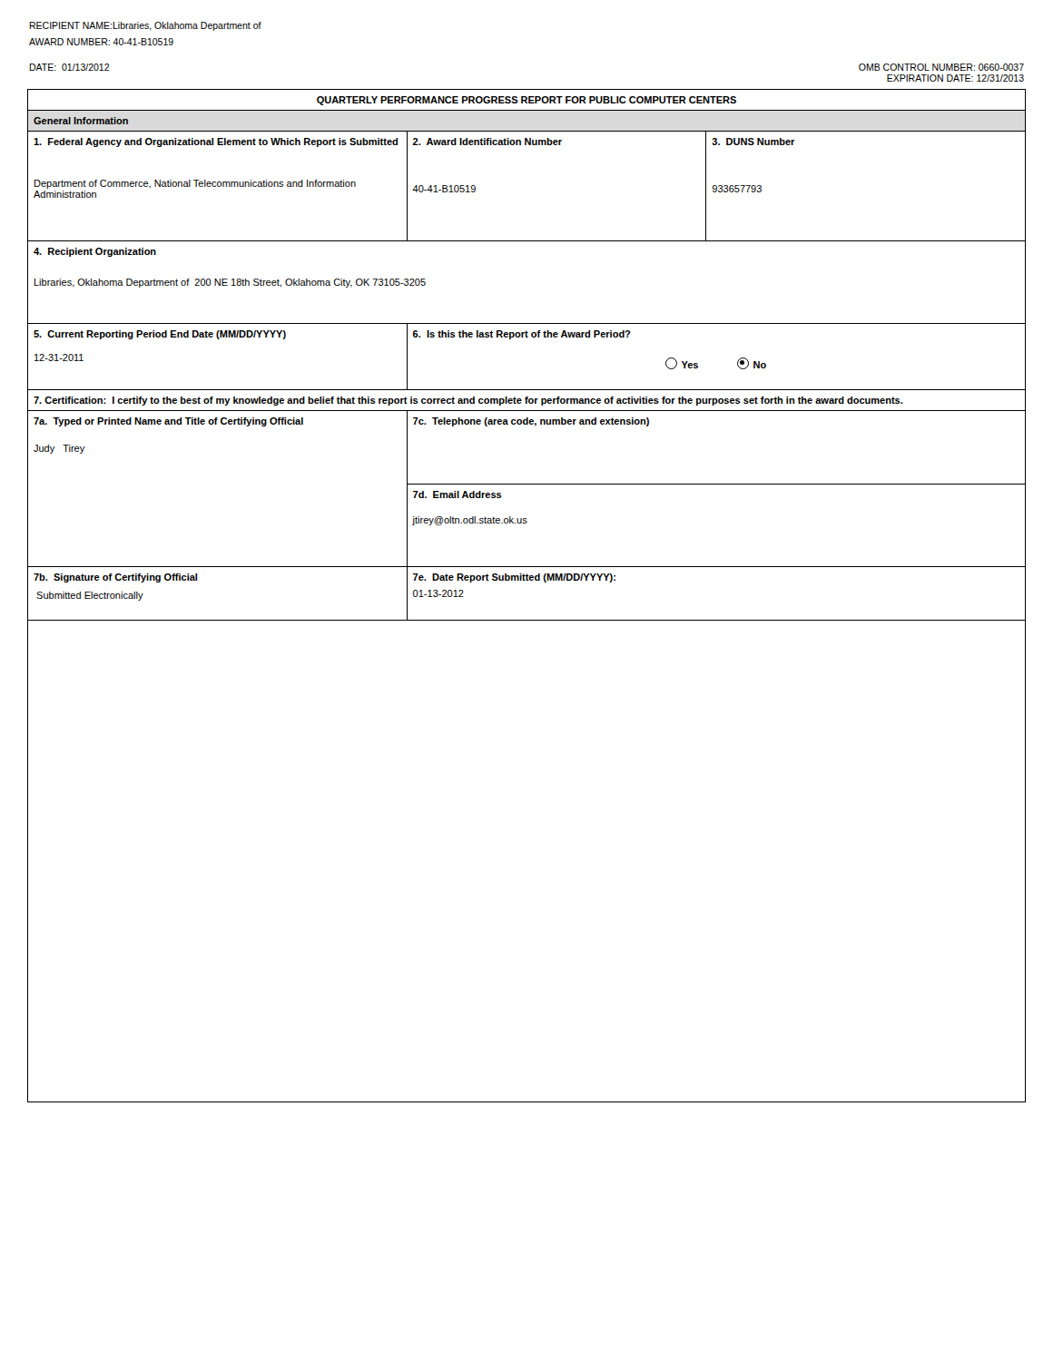| RECIPIENT NAME:Libraries, Oklahoma Department of AWARD NUMBER: 40-41-B10519 | |
| DATE: 01/13/2012 | OMB CONTROL NUMBER: 0660-0037 EXPIRATION DATE: 12/31/2013 |
| QUARTERLY PERFORMANCE PROGRESS REPORT FOR PUBLIC COMPUTER CENTERS |
| General Information |
| 1. Federal Agency and Organizational Element to Which Report is Submitted Department of Commerce, National Telecommunications and Information Administration | 2. Award Identification Number 40-41-B10519 | 3. DUNS Number 933657793 |
| 4. Recipient Organization Libraries, Oklahoma Department of 200 NE 18th Street, Oklahoma City, OK 73105-3205 |
| 5. Current Reporting Period End Date (MM/DD/YYYY) 12-31-2011 | 6. Is this the last Report of the Award Period? Yes No |
| 7. Certification: I certify to the best of my knowledge and belief that this report is correct and complete for performance of activities for the purposes set forth in the award documents. |
| 7a. Typed or Printed Name and Title of Certifying Official Judy Tirey | 7c. Telephone (area code, number and extension) |
| 7d. Email Address jtirey@oltn.odl.state.ok.us |
| 7b. Signature of Certifying Official Submitted Electronically | 7e. Date Report Submitted (MM/DD/YYYY): 01-13-2012 |